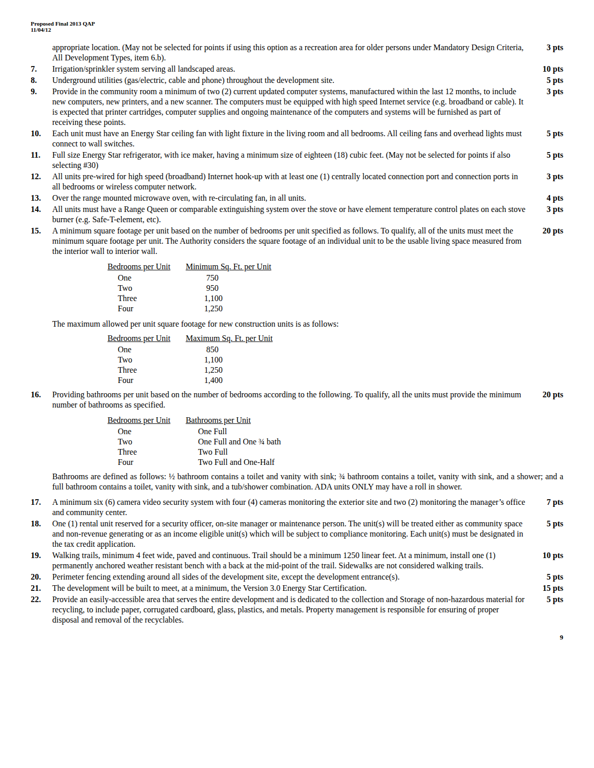Proposed Final 2013 QAP
11/04/12
| | appropriate location. (May not be selected for points if using this option as a recreation area for older persons under Mandatory Design Criteria, All Development Types, item 6.b). | 3 pts |
| 7. | Irrigation/sprinkler system serving all landscaped areas. | 10 pts |
| 8. | Underground utilities (gas/electric, cable and phone) throughout the development site. | 5 pts |
| 9. | Provide in the community room a minimum of two (2) current updated computer systems, manufactured within the last 12 months, to include new computers, new printers, and a new scanner. The computers must be equipped with high speed Internet service (e.g. broadband or cable). It is expected that printer cartridges, computer supplies and ongoing maintenance of the computers and systems will be furnished as part of receiving these points. | 3 pts |
| 10. | Each unit must have an Energy Star ceiling fan with light fixture in the living room and all bedrooms. All ceiling fans and overhead lights must connect to wall switches. | 5 pts |
| 11. | Full size Energy Star refrigerator, with ice maker, having a minimum size of eighteen (18) cubic feet. (May not be selected for points if also selecting #30) | 5 pts |
| 12. | All units pre-wired for high speed (broadband) Internet hook-up with at least one (1) centrally located connection port and connection ports in all bedrooms or wireless computer network. | 3 pts |
| 13. | Over the range mounted microwave oven, with re-circulating fan, in all units. | 4 pts |
| 14. | All units must have a Range Queen or comparable extinguishing system over the stove or have element temperature control plates on each stove burner (e.g. Safe-T-element, etc). | 3 pts |
| 15. | A minimum square footage per unit based on the number of bedrooms per unit specified as follows. To qualify, all of the units must meet the minimum square footage per unit. The Authority considers the square footage of an individual unit to be the usable living space measured from the interior wall to interior wall. | 20 pts |
| Bedrooms per Unit | Minimum Sq. Ft. per Unit |
| --- | --- |
| One | 750 |
| Two | 950 |
| Three | 1,100 |
| Four | 1,250 |
The maximum allowed per unit square footage for new construction units is as follows:
| Bedrooms per Unit | Maximum Sq. Ft. per Unit |
| --- | --- |
| One | 850 |
| Two | 1,100 |
| Three | 1,250 |
| Four | 1,400 |
| 16. | Providing bathrooms per unit based on the number of bedrooms according to the following. To qualify, all the units must provide the minimum number of bathrooms as specified. | 20 pts |
| Bedrooms per Unit | Bathrooms per Unit |
| --- | --- |
| One | One Full |
| Two | One Full and One ¾ bath |
| Three | Two Full |
| Four | Two Full and One-Half |
Bathrooms are defined as follows: ½ bathroom contains a toilet and vanity with sink; ¾ bathroom contains a toilet, vanity with sink, and a shower; and a full bathroom contains a toilet, vanity with sink, and a tub/shower combination. ADA units ONLY may have a roll in shower.
| 17. | A minimum six (6) camera video security system with four (4) cameras monitoring the exterior site and two (2) monitoring the manager’s office and community center. | 7 pts |
| 18. | One (1) rental unit reserved for a security officer, on-site manager or maintenance person. The unit(s) will be treated either as community space and non-revenue generating or as an income eligible unit(s) which will be subject to compliance monitoring. Each unit(s) must be designated in the tax credit application. | 5 pts |
| 19. | Walking trails, minimum 4 feet wide, paved and continuous. Trail should be a minimum 1250 linear feet. At a minimum, install one (1) permanently anchored weather resistant bench with a back at the mid-point of the trail. Sidewalks are not considered walking trails. | 10 pts |
| 20. | Perimeter fencing extending around all sides of the development site, except the development entrance(s). | 5 pts |
| 21. | The development will be built to meet, at a minimum, the Version 3.0 Energy Star Certification. | 15 pts |
| 22. | Provide an easily-accessible area that serves the entire development and is dedicated to the collection and Storage of non-hazardous material for recycling, to include paper, corrugated cardboard, glass, plastics, and metals. Property management is responsible for ensuring of proper disposal and removal of the recyclables. | 5 pts |
9